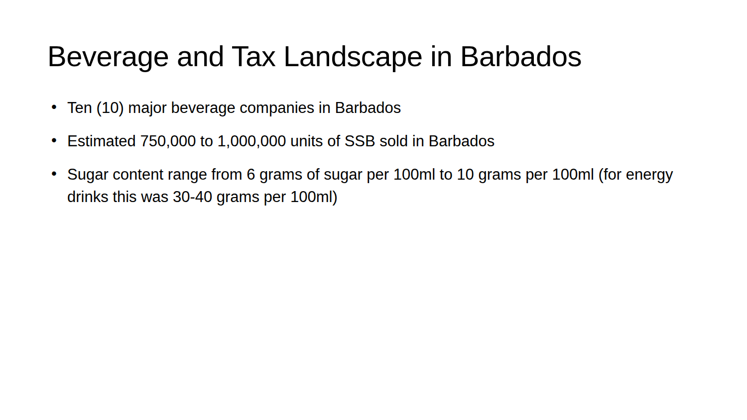Beverage and Tax Landscape in Barbados
Ten (10) major beverage companies in Barbados
Estimated 750,000 to 1,000,000 units of SSB sold in Barbados
Sugar content range from 6 grams of sugar per 100ml to 10 grams per 100ml (for energy drinks this was 30-40 grams per 100ml)